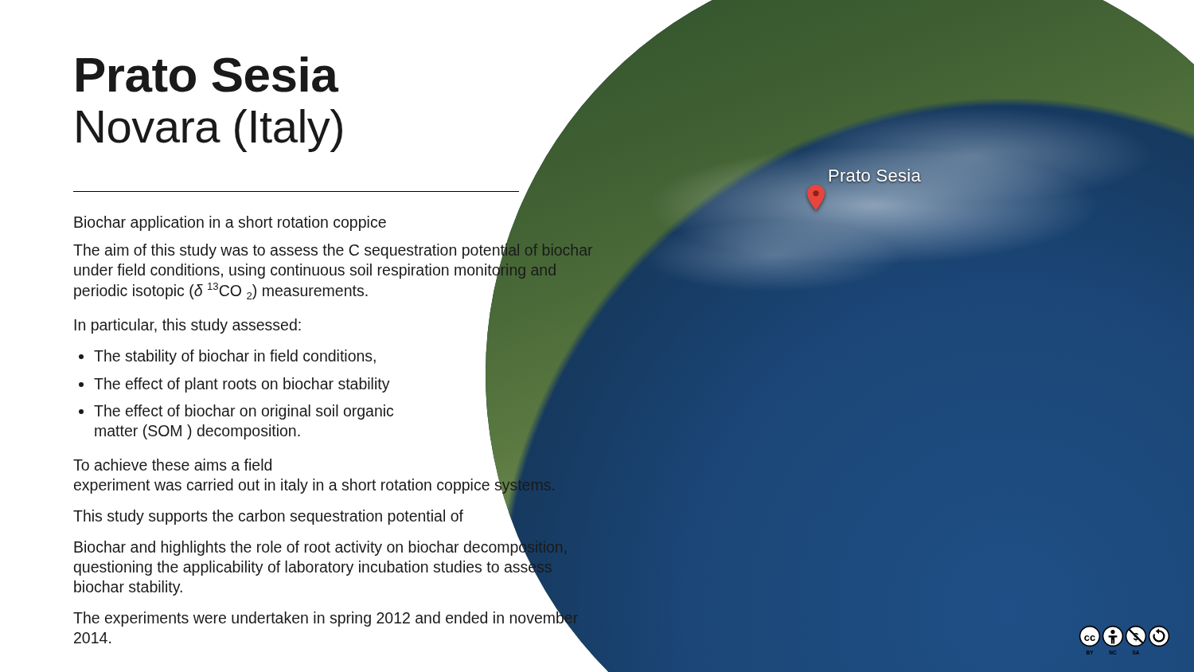Prato Sesia
Prato SesiaNovara (Italy)
Biochar application in a short rotation coppice
The aim of this study was to assess the C sequestration potential of biochar under field conditions, using continuous soil respiration monitoring and periodic isotopic (δ 13CO 2) measurements.
In particular, this study assessed:
The stability of biochar in field conditions,
The effect of plant roots on biochar stability
The effect of biochar on original soil organic
matter (SOM ) decomposition.
To achieve these aims a field
experiment was carried out in italy in a short rotation coppice systems.
This study supports the carbon sequestration potential of
Biochar and highlights the role of root activity on biochar decomposition, questioning the applicability of laboratory incubation studies to assess biochar stability.
The experiments were undertaken in spring 2012 and ended in november 2014.
cc $ BY NC SA